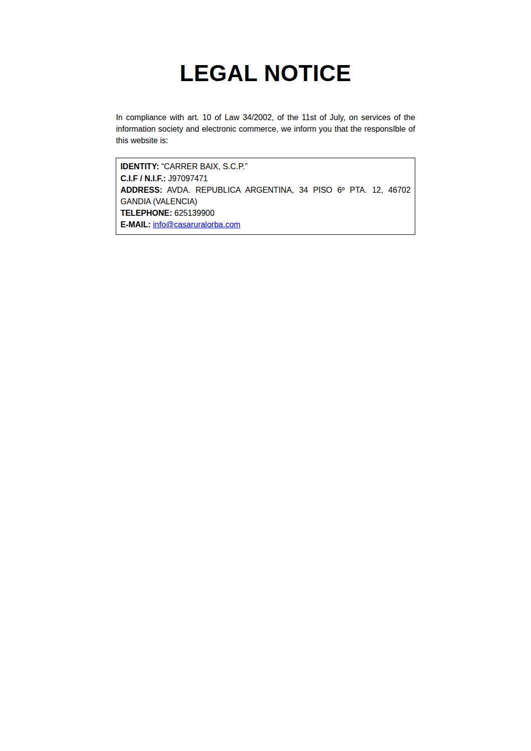LEGAL NOTICE
In compliance with art. 10 of Law 34/2002, of the 11st of July, on services of the information society and electronic commerce, we inform you that the responsIble of this website is:
IDENTITY: “CARRER BAIX, S.C.P.”
C.I.F / N.I.F.: J97097471
ADDRESS: AVDA. REPUBLICA ARGENTINA, 34 PISO 6º PTA. 12, 46702 GANDIA (VALENCIA)
TELEPHONE: 625139900
E-MAIL: info@casaruralorba.com